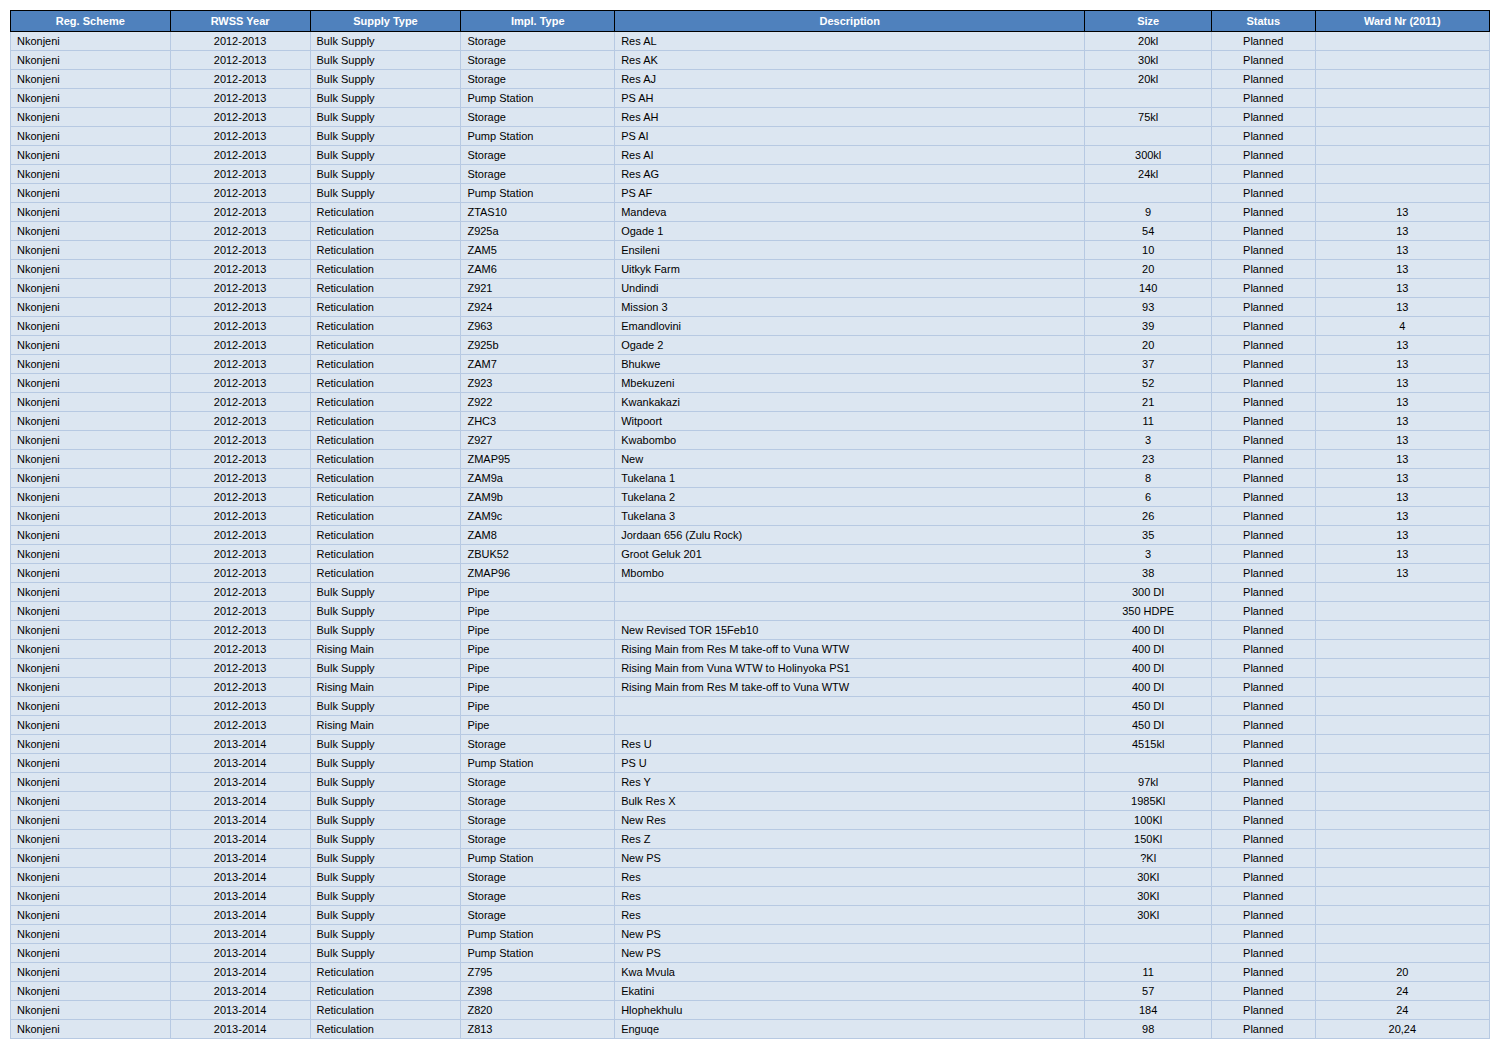| Reg. Scheme | RWSS Year | Supply Type | Impl. Type | Description | Size | Status | Ward Nr (2011) |
| --- | --- | --- | --- | --- | --- | --- | --- |
| Nkonjeni | 2012-2013 | Bulk Supply | Storage | Res AL | 20kl | Planned | |
| Nkonjeni | 2012-2013 | Bulk Supply | Storage | Res AK | 30kl | Planned | |
| Nkonjeni | 2012-2013 | Bulk Supply | Storage | Res AJ | 20kl | Planned | |
| Nkonjeni | 2012-2013 | Bulk Supply | Pump Station | PS AH | | Planned | |
| Nkonjeni | 2012-2013 | Bulk Supply | Storage | Res AH | 75kl | Planned | |
| Nkonjeni | 2012-2013 | Bulk Supply | Pump Station | PS AI | | Planned | |
| Nkonjeni | 2012-2013 | Bulk Supply | Storage | Res AI | 300kl | Planned | |
| Nkonjeni | 2012-2013 | Bulk Supply | Storage | Res AG | 24kl | Planned | |
| Nkonjeni | 2012-2013 | Bulk Supply | Pump Station | PS AF | | Planned | |
| Nkonjeni | 2012-2013 | Reticulation | ZTAS10 | Mandeva | 9 | Planned | 13 |
| Nkonjeni | 2012-2013 | Reticulation | Z925a | Ogade 1 | 54 | Planned | 13 |
| Nkonjeni | 2012-2013 | Reticulation | ZAM5 | Ensileni | 10 | Planned | 13 |
| Nkonjeni | 2012-2013 | Reticulation | ZAM6 | Uitkyk Farm | 20 | Planned | 13 |
| Nkonjeni | 2012-2013 | Reticulation | Z921 | Undindi | 140 | Planned | 13 |
| Nkonjeni | 2012-2013 | Reticulation | Z924 | Mission 3 | 93 | Planned | 13 |
| Nkonjeni | 2012-2013 | Reticulation | Z963 | Emandlovini | 39 | Planned | 4 |
| Nkonjeni | 2012-2013 | Reticulation | Z925b | Ogade 2 | 20 | Planned | 13 |
| Nkonjeni | 2012-2013 | Reticulation | ZAM7 | Bhukwe | 37 | Planned | 13 |
| Nkonjeni | 2012-2013 | Reticulation | Z923 | Mbekuzeni | 52 | Planned | 13 |
| Nkonjeni | 2012-2013 | Reticulation | Z922 | Kwankakazi | 21 | Planned | 13 |
| Nkonjeni | 2012-2013 | Reticulation | ZHC3 | Witpoort | 11 | Planned | 13 |
| Nkonjeni | 2012-2013 | Reticulation | Z927 | Kwabombo | 3 | Planned | 13 |
| Nkonjeni | 2012-2013 | Reticulation | ZMAP95 | New | 23 | Planned | 13 |
| Nkonjeni | 2012-2013 | Reticulation | ZAM9a | Tukelana 1 | 8 | Planned | 13 |
| Nkonjeni | 2012-2013 | Reticulation | ZAM9b | Tukelana 2 | 6 | Planned | 13 |
| Nkonjeni | 2012-2013 | Reticulation | ZAM9c | Tukelana 3 | 26 | Planned | 13 |
| Nkonjeni | 2012-2013 | Reticulation | ZAM8 | Jordaan 656 (Zulu Rock) | 35 | Planned | 13 |
| Nkonjeni | 2012-2013 | Reticulation | ZBUK52 | Groot Geluk 201 | 3 | Planned | 13 |
| Nkonjeni | 2012-2013 | Reticulation | ZMAP96 | Mbombo | 38 | Planned | 13 |
| Nkonjeni | 2012-2013 | Bulk Supply | Pipe | | 300 DI | Planned | |
| Nkonjeni | 2012-2013 | Bulk Supply | Pipe | | 350 HDPE | Planned | |
| Nkonjeni | 2012-2013 | Bulk Supply | Pipe | New Revised TOR 15Feb10 | 400 DI | Planned | |
| Nkonjeni | 2012-2013 | Rising Main | Pipe | Rising Main from Res M take-off to Vuna WTW | 400 DI | Planned | |
| Nkonjeni | 2012-2013 | Bulk Supply | Pipe | Rising Main from Vuna WTW to Holinyoka PS1 | 400 DI | Planned | |
| Nkonjeni | 2012-2013 | Rising Main | Pipe | Rising Main from Res M take-off to Vuna WTW | 400 DI | Planned | |
| Nkonjeni | 2012-2013 | Bulk Supply | Pipe | | 450 DI | Planned | |
| Nkonjeni | 2012-2013 | Rising Main | Pipe | | 450 DI | Planned | |
| Nkonjeni | 2013-2014 | Bulk Supply | Storage | Res U | 4515kl | Planned | |
| Nkonjeni | 2013-2014 | Bulk Supply | Pump Station | PS U | | Planned | |
| Nkonjeni | 2013-2014 | Bulk Supply | Storage | Res Y | 97kl | Planned | |
| Nkonjeni | 2013-2014 | Bulk Supply | Storage | Bulk Res X | 1985Kl | Planned | |
| Nkonjeni | 2013-2014 | Bulk Supply | Storage | New Res | 100Kl | Planned | |
| Nkonjeni | 2013-2014 | Bulk Supply | Storage | Res Z | 150Kl | Planned | |
| Nkonjeni | 2013-2014 | Bulk Supply | Pump Station | New PS | ?Kl | Planned | |
| Nkonjeni | 2013-2014 | Bulk Supply | Storage | Res | 30Kl | Planned | |
| Nkonjeni | 2013-2014 | Bulk Supply | Storage | Res | 30Kl | Planned | |
| Nkonjeni | 2013-2014 | Bulk Supply | Storage | Res | 30Kl | Planned | |
| Nkonjeni | 2013-2014 | Bulk Supply | Pump Station | New PS | | Planned | |
| Nkonjeni | 2013-2014 | Bulk Supply | Pump Station | New PS | | Planned | |
| Nkonjeni | 2013-2014 | Reticulation | Z795 | Kwa Mvula | 11 | Planned | 20 |
| Nkonjeni | 2013-2014 | Reticulation | Z398 | Ekatini | 57 | Planned | 24 |
| Nkonjeni | 2013-2014 | Reticulation | Z820 | Hlophekhulu | 184 | Planned | 24 |
| Nkonjeni | 2013-2014 | Reticulation | Z813 | Enguqe | 98 | Planned | 20,24 |